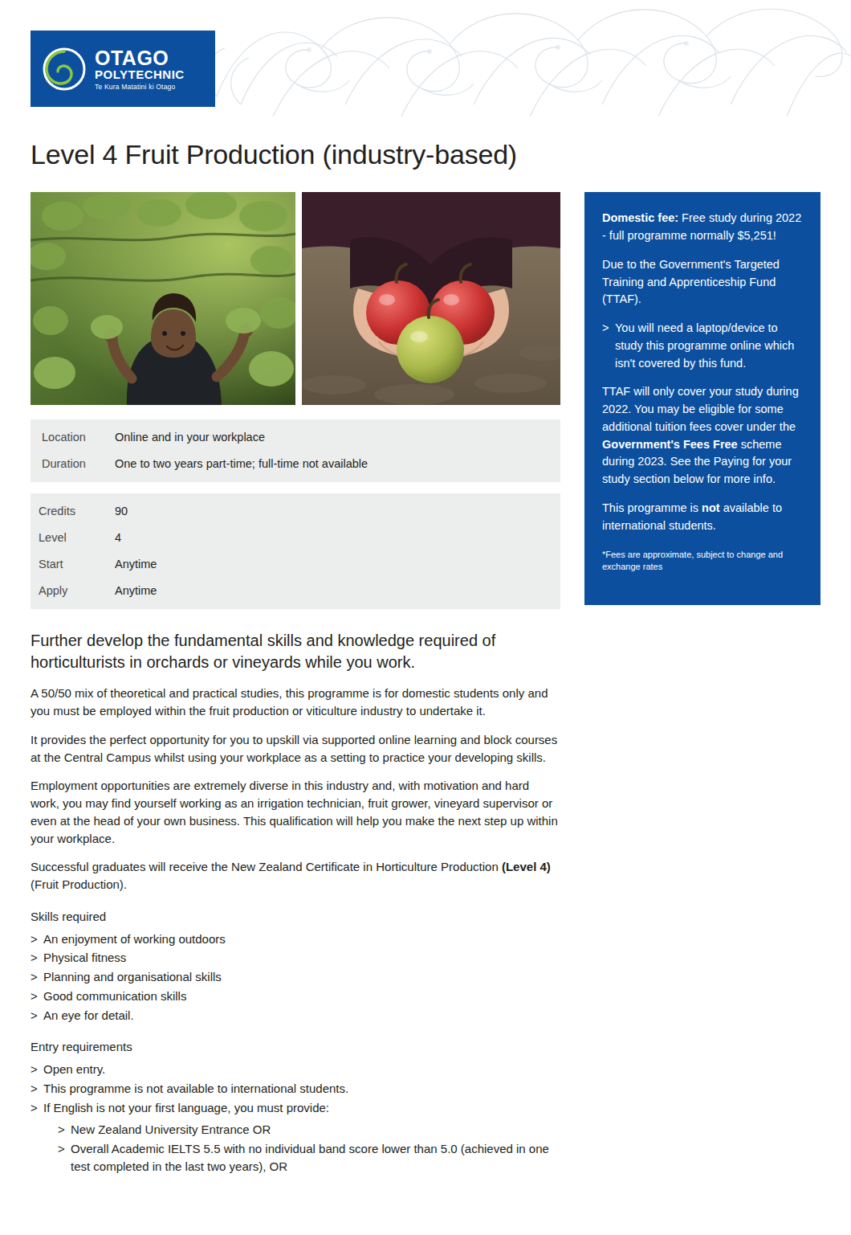OTAGO POLYTECHNIC Te Kura Matatini ki Otago
Level 4 Fruit Production (industry-based)
| Location | Online and in your workplace |
| Duration | One to two years part-time; full-time not available |
| Credits | 90 |
| Level | 4 |
| Start | Anytime |
| Apply | Anytime |
Further develop the fundamental skills and knowledge required of horticulturists in orchards or vineyards while you work.
A 50/50 mix of theoretical and practical studies, this programme is for domestic students only and you must be employed within the fruit production or viticulture industry to undertake it.
It provides the perfect opportunity for you to upskill via supported online learning and block courses at the Central Campus whilst using your workplace as a setting to practice your developing skills.
Employment opportunities are extremely diverse in this industry and, with motivation and hard work, you may find yourself working as an irrigation technician, fruit grower, vineyard supervisor or even at the head of your own business. This qualification will help you make the next step up within your workplace.
Successful graduates will receive the New Zealand Certificate in Horticulture Production (Level 4) (Fruit Production).
Skills required
An enjoyment of working outdoors
Physical fitness
Planning and organisational skills
Good communication skills
An eye for detail.
Entry requirements
Open entry.
This programme is not available to international students.
If English is not your first language, you must provide:
New Zealand University Entrance OR
Overall Academic IELTS 5.5 with no individual band score lower than 5.0 (achieved in one test completed in the last two years), OR
Domestic fee: Free study during 2022 - full programme normally $5,251!
Due to the Government's Targeted Training and Apprenticeship Fund (TTAF).
You will need a laptop/device to study this programme online which isn't covered by this fund.
TTAF will only cover your study during 2022. You may be eligible for some additional tuition fees cover under the Government's Fees Free scheme during 2023. See the Paying for your study section below for more info.
This programme is not available to international students.
*Fees are approximate, subject to change and exchange rates